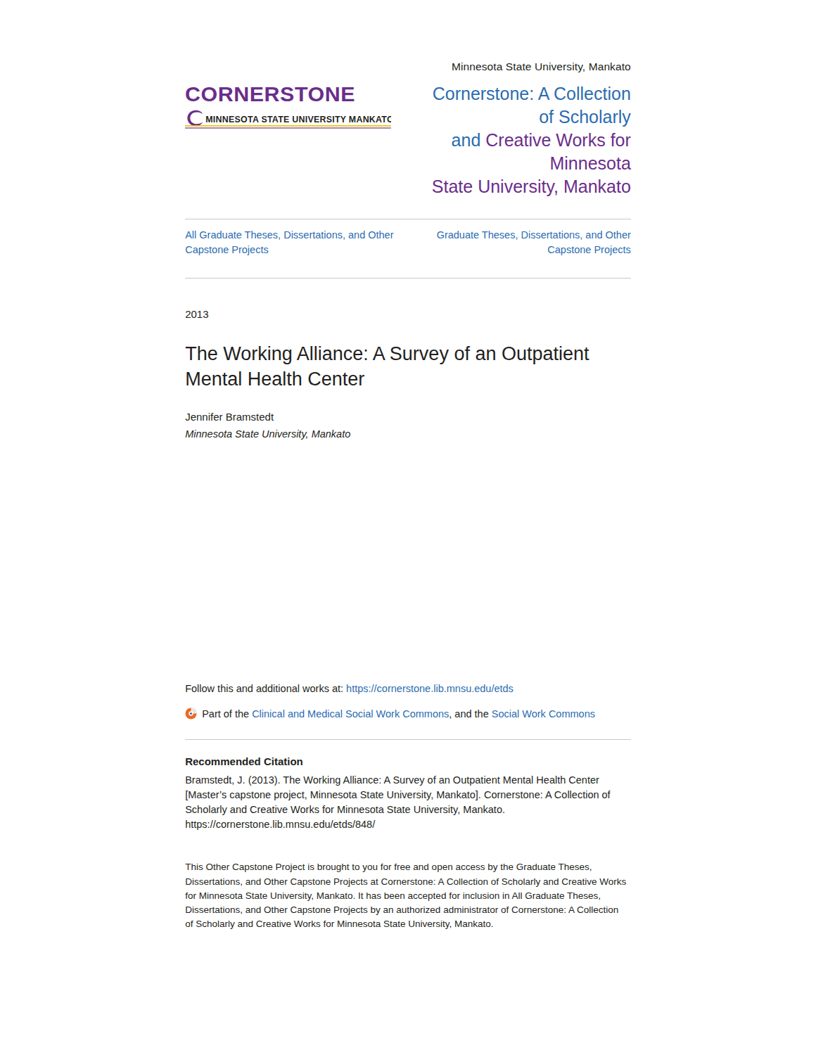CORNERSTONE MINNESOTA STATE UNIVERSITY MANKATO
Minnesota State University, Mankato
Cornerstone: A Collection of Scholarly
and Creative Works for Minnesota
State University, Mankato
All Graduate Theses, Dissertations, and Other Capstone Projects
Graduate Theses, Dissertations, and Other Capstone Projects
2013
The Working Alliance: A Survey of an Outpatient Mental Health Center
Jennifer Bramstedt
Minnesota State University, Mankato
Follow this and additional works at: https://cornerstone.lib.mnsu.edu/etds
Part of the Clinical and Medical Social Work Commons, and the Social Work Commons
Recommended Citation
Bramstedt, J. (2013). The Working Alliance: A Survey of an Outpatient Mental Health Center [Master’s capstone project, Minnesota State University, Mankato]. Cornerstone: A Collection of Scholarly and Creative Works for Minnesota State University, Mankato. https://cornerstone.lib.mnsu.edu/etds/848/
This Other Capstone Project is brought to you for free and open access by the Graduate Theses, Dissertations, and Other Capstone Projects at Cornerstone: A Collection of Scholarly and Creative Works for Minnesota State University, Mankato. It has been accepted for inclusion in All Graduate Theses, Dissertations, and Other Capstone Projects by an authorized administrator of Cornerstone: A Collection of Scholarly and Creative Works for Minnesota State University, Mankato.